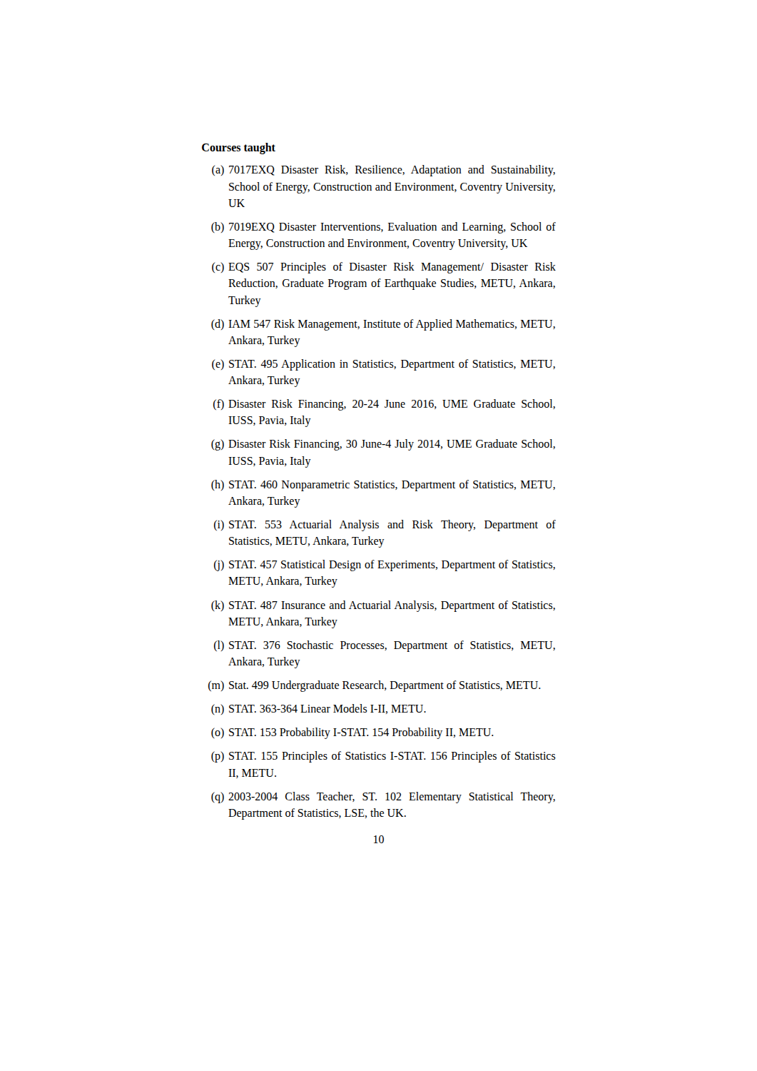Courses taught
(a) 7017EXQ Disaster Risk, Resilience, Adaptation and Sustainability, School of Energy, Construction and Environment, Coventry University, UK
(b) 7019EXQ Disaster Interventions, Evaluation and Learning, School of Energy, Construction and Environment, Coventry University, UK
(c) EQS 507 Principles of Disaster Risk Management/ Disaster Risk Reduction, Graduate Program of Earthquake Studies, METU, Ankara, Turkey
(d) IAM 547 Risk Management, Institute of Applied Mathematics, METU, Ankara, Turkey
(e) STAT. 495 Application in Statistics, Department of Statistics, METU, Ankara, Turkey
(f) Disaster Risk Financing, 20-24 June 2016, UME Graduate School, IUSS, Pavia, Italy
(g) Disaster Risk Financing, 30 June-4 July 2014, UME Graduate School, IUSS, Pavia, Italy
(h) STAT. 460 Nonparametric Statistics, Department of Statistics, METU, Ankara, Turkey
(i) STAT. 553 Actuarial Analysis and Risk Theory, Department of Statistics, METU, Ankara, Turkey
(j) STAT. 457 Statistical Design of Experiments, Department of Statistics, METU, Ankara, Turkey
(k) STAT. 487 Insurance and Actuarial Analysis, Department of Statistics, METU, Ankara, Turkey
(l) STAT. 376 Stochastic Processes, Department of Statistics, METU, Ankara, Turkey
(m) Stat. 499 Undergraduate Research, Department of Statistics, METU.
(n) STAT. 363-364 Linear Models I-II, METU.
(o) STAT. 153 Probability I-STAT. 154 Probability II, METU.
(p) STAT. 155 Principles of Statistics I-STAT. 156 Principles of Statistics II, METU.
(q) 2003-2004 Class Teacher, ST. 102 Elementary Statistical Theory, Department of Statistics, LSE, the UK.
10